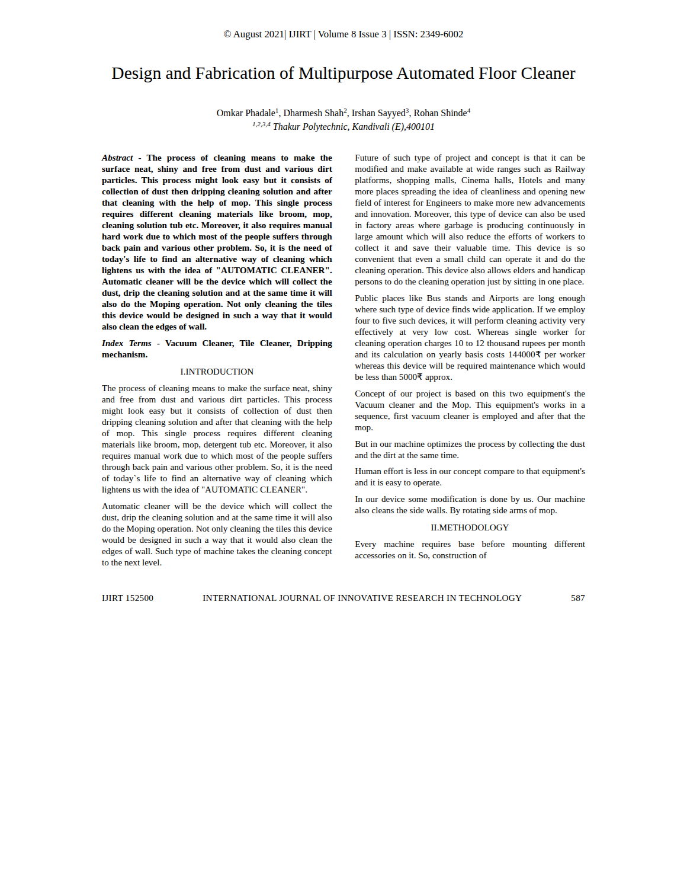© August 2021| IJIRT | Volume 8 Issue 3 | ISSN: 2349-6002
Design and Fabrication of Multipurpose Automated Floor Cleaner
Omkar Phadale1, Dharmesh Shah2, Irshan Sayyed3, Rohan Shinde4
1,2,3,4 Thakur Polytechnic, Kandivali (E),400101
Abstract - The process of cleaning means to make the surface neat, shiny and free from dust and various dirt particles. This process might look easy but it consists of collection of dust then dripping cleaning solution and after that cleaning with the help of mop. This single process requires different cleaning materials like broom, mop, cleaning solution tub etc. Moreover, it also requires manual hard work due to which most of the people suffers through back pain and various other problem. So, it is the need of today's life to find an alternative way of cleaning which lightens us with the idea of "AUTOMATIC CLEANER". Automatic cleaner will be the device which will collect the dust, drip the cleaning solution and at the same time it will also do the Moping operation. Not only cleaning the tiles this device would be designed in such a way that it would also clean the edges of wall.
Index Terms - Vacuum Cleaner, Tile Cleaner, Dripping mechanism.
I.INTRODUCTION
The process of cleaning means to make the surface neat, shiny and free from dust and various dirt particles. This process might look easy but it consists of collection of dust then dripping cleaning solution and after that cleaning with the help of mop. This single process requires different cleaning materials like broom, mop, detergent tub etc. Moreover, it also requires manual work due to which most of the people suffers through back pain and various other problem. So, it is the need of today`s life to find an alternative way of cleaning which lightens us with the idea of "AUTOMATIC CLEANER".
Automatic cleaner will be the device which will collect the dust, drip the cleaning solution and at the same time it will also do the Moping operation. Not only cleaning the tiles this device would be designed in such a way that it would also clean the edges of wall. Such type of machine takes the cleaning concept to the next level.
Future of such type of project and concept is that it can be modified and make available at wide ranges such as Railway platforms, shopping malls, Cinema halls, Hotels and many more places spreading the idea of cleanliness and opening new field of interest for Engineers to make more new advancements and innovation. Moreover, this type of device can also be used in factory areas where garbage is producing continuously in large amount which will also reduce the efforts of workers to collect it and save their valuable time. This device is so convenient that even a small child can operate it and do the cleaning operation. This device also allows elders and handicap persons to do the cleaning operation just by sitting in one place.
Public places like Bus stands and Airports are long enough where such type of device finds wide application. If we employ four to five such devices, it will perform cleaning activity very effectively at very low cost. Whereas single worker for cleaning operation charges 10 to 12 thousand rupees per month and its calculation on yearly basis costs 144000₹ per worker whereas this device will be required maintenance which would be less than 5000₹ approx.
Concept of our project is based on this two equipment's the Vacuum cleaner and the Mop. This equipment's works in a sequence, first vacuum cleaner is employed and after that the mop.
But in our machine optimizes the process by collecting the dust and the dirt at the same time.
Human effort is less in our concept compare to that equipment's and it is easy to operate.
In our device some modification is done by us. Our machine also cleans the side walls. By rotating side arms of mop.
II.METHODOLOGY
Every machine requires base before mounting different accessories on it. So, construction of
IJIRT 152500 INTERNATIONAL JOURNAL OF INNOVATIVE RESEARCH IN TECHNOLOGY 587